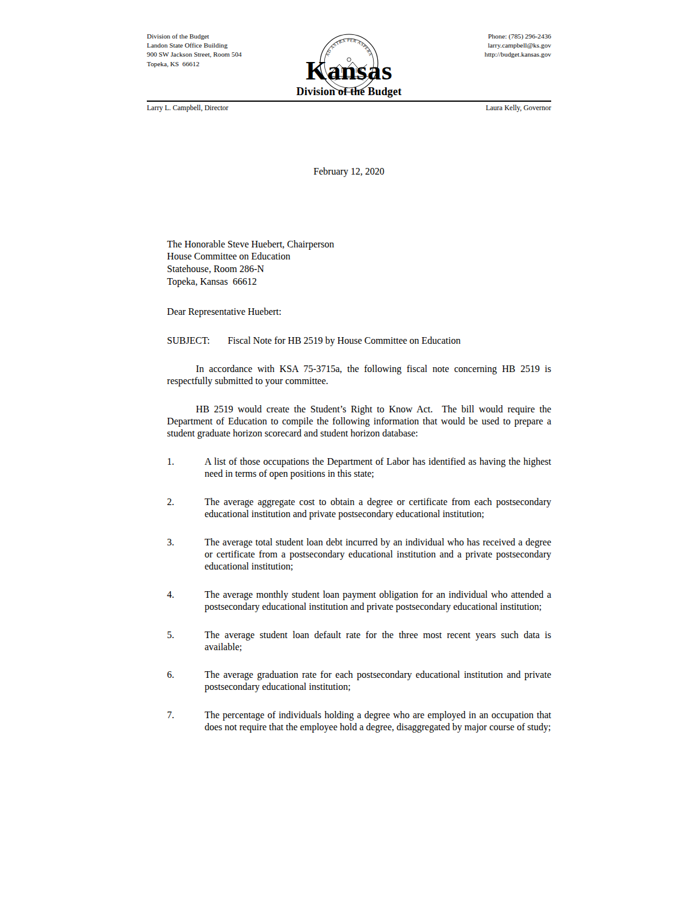Division of the Budget
Landon State Office Building
900 SW Jackson Street, Room 504
Topeka, KS 66612
Phone: (785) 296-2436
larry.campbell@ks.gov
http://budget.kansas.gov
AD ASTRA PER ASPERA
Kansas
Division of the Budget
Larry L. Campbell, Director Laura Kelly, Governor
February 12, 2020
The Honorable Steve Huebert, Chairperson
House Committee on Education
Statehouse, Room 286-N
Topeka, Kansas 66612
Dear Representative Huebert:
SUBJECT: Fiscal Note for HB 2519 by House Committee on Education
In accordance with KSA 75-3715a, the following fiscal note concerning HB 2519 is respectfully submitted to your committee.
HB 2519 would create the Student’s Right to Know Act. The bill would require the Department of Education to compile the following information that would be used to prepare a student graduate horizon scorecard and student horizon database:
1. A list of those occupations the Department of Labor has identified as having the highest need in terms of open positions in this state;
2. The average aggregate cost to obtain a degree or certificate from each postsecondary educational institution and private postsecondary educational institution;
3. The average total student loan debt incurred by an individual who has received a degree or certificate from a postsecondary educational institution and a private postsecondary educational institution;
4. The average monthly student loan payment obligation for an individual who attended a postsecondary educational institution and private postsecondary educational institution;
5. The average student loan default rate for the three most recent years such data is available;
6. The average graduation rate for each postsecondary educational institution and private postsecondary educational institution;
7. The percentage of individuals holding a degree who are employed in an occupation that does not require that the employee hold a degree, disaggregated by major course of study;